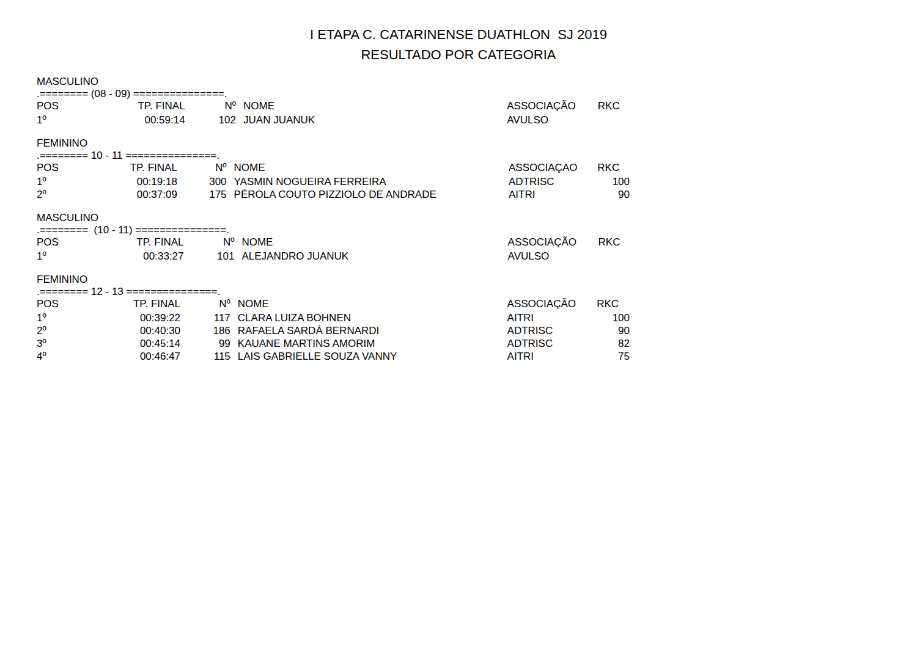I ETAPA C. CATARINENSE DUATHLON SJ 2019
RESULTADO POR CATEGORIA
MASCULINO
.======== (08 - 09) ===============.
| POS | TP. FINAL | Nº | NOME | ASSOCIAÇÃO | RKC |
| --- | --- | --- | --- | --- | --- |
| 1º | 00:59:14 | 102 | JUAN JUANUK | AVULSO | |
FEMININO
.======== 10 - 11 ===============.
| POS | TP. FINAL | Nº | NOME | ASSOCIAÇAO | RKC |
| --- | --- | --- | --- | --- | --- |
| 1º | 00:19:18 | 300 | YASMIN NOGUEIRA FERREIRA | ADTRISC | 100 |
| 2º | 00:37:09 | 175 | PÉROLA COUTO PIZZIOLO DE ANDRADE | AITRI | 90 |
MASCULINO
.======== (10 - 11) ===============.
| POS | TP. FINAL | Nº | NOME | ASSOCIAÇÃO | RKC |
| --- | --- | --- | --- | --- | --- |
| 1º | 00:33:27 | 101 | ALEJANDRO JUANUK | AVULSO | |
FEMININO
.======== 12 - 13 ===============.
| POS | TP. FINAL | Nº | NOME | ASSOCIAÇÃO | RKC |
| --- | --- | --- | --- | --- | --- |
| 1º | 00:39:22 | 117 | CLARA LUIZA BOHNEN | AITRI | 100 |
| 2º | 00:40:30 | 186 | RAFAELA SARDÁ BERNARDI | ADTRISC | 90 |
| 3º | 00:45:14 | 99 | KAUANE MARTINS AMORIM | ADTRISC | 82 |
| 4º | 00:46:47 | 115 | LAIS GABRIELLE SOUZA VANNY | AITRI | 75 |